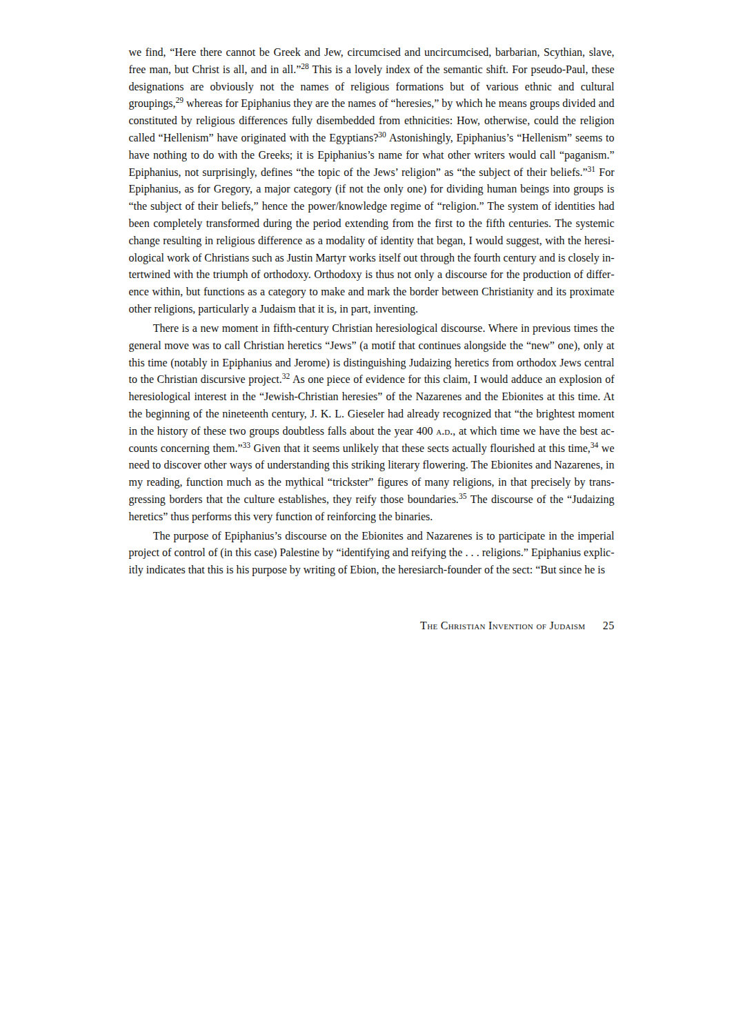we find, “Here there cannot be Greek and Jew, circumcised and uncircumcised, barbarian, Scythian, slave, free man, but Christ is all, and in all.”28 This is a lovely index of the semantic shift. For pseudo-Paul, these designations are obviously not the names of religious formations but of various ethnic and cultural groupings,29 whereas for Epiphanius they are the names of “heresies,” by which he means groups divided and constituted by religious differences fully disembedded from ethnicities: How, otherwise, could the religion called “Hellenism” have originated with the Egyptians?30 Astonishingly, Epiphanius’s “Hellenism” seems to have nothing to do with the Greeks; it is Epiphanius’s name for what other writers would call “paganism.” Epiphanius, not surprisingly, defines “the topic of the Jews’ religion” as “the subject of their beliefs.”31 For Epiphanius, as for Gregory, a major category (if not the only one) for dividing human beings into groups is “the subject of their beliefs,” hence the power/knowledge regime of “religion.” The system of identities had been completely transformed during the period extending from the first to the fifth centuries. The systemic change resulting in religious difference as a modality of identity that began, I would suggest, with the heresiological work of Christians such as Justin Martyr works itself out through the fourth century and is closely intertwined with the triumph of orthodoxy. Orthodoxy is thus not only a discourse for the production of difference within, but functions as a category to make and mark the border between Christianity and its proximate other religions, particularly a Judaism that it is, in part, inventing.
There is a new moment in fifth-century Christian heresiological discourse. Where in previous times the general move was to call Christian heretics “Jews” (a motif that continues alongside the “new” one), only at this time (notably in Epiphanius and Jerome) is distinguishing Judaizing heretics from orthodox Jews central to the Christian discursive project.32 As one piece of evidence for this claim, I would adduce an explosion of heresiological interest in the “Jewish-Christian heresies” of the Nazarenes and the Ebionites at this time. At the beginning of the nineteenth century, J. K. L. Gieseler had already recognized that “the brightest moment in the history of these two groups doubtless falls about the year 400 a.d., at which time we have the best accounts concerning them.”33 Given that it seems unlikely that these sects actually flourished at this time,34 we need to discover other ways of understanding this striking literary flowering. The Ebionites and Nazarenes, in my reading, function much as the mythical “trickster” figures of many religions, in that precisely by transgressing borders that the culture establishes, they reify those boundaries.35 The discourse of the “Judaizing heretics” thus performs this very function of reinforcing the binaries.
The purpose of Epiphanius’s discourse on the Ebionites and Nazarenes is to participate in the imperial project of control of (in this case) Palestine by “identifying and reifying the . . . religions.” Epiphanius explicitly indicates that this is his purpose by writing of Ebion, the heresiarch-founder of the sect: “But since he is
The Christian Invention of Judaism 25